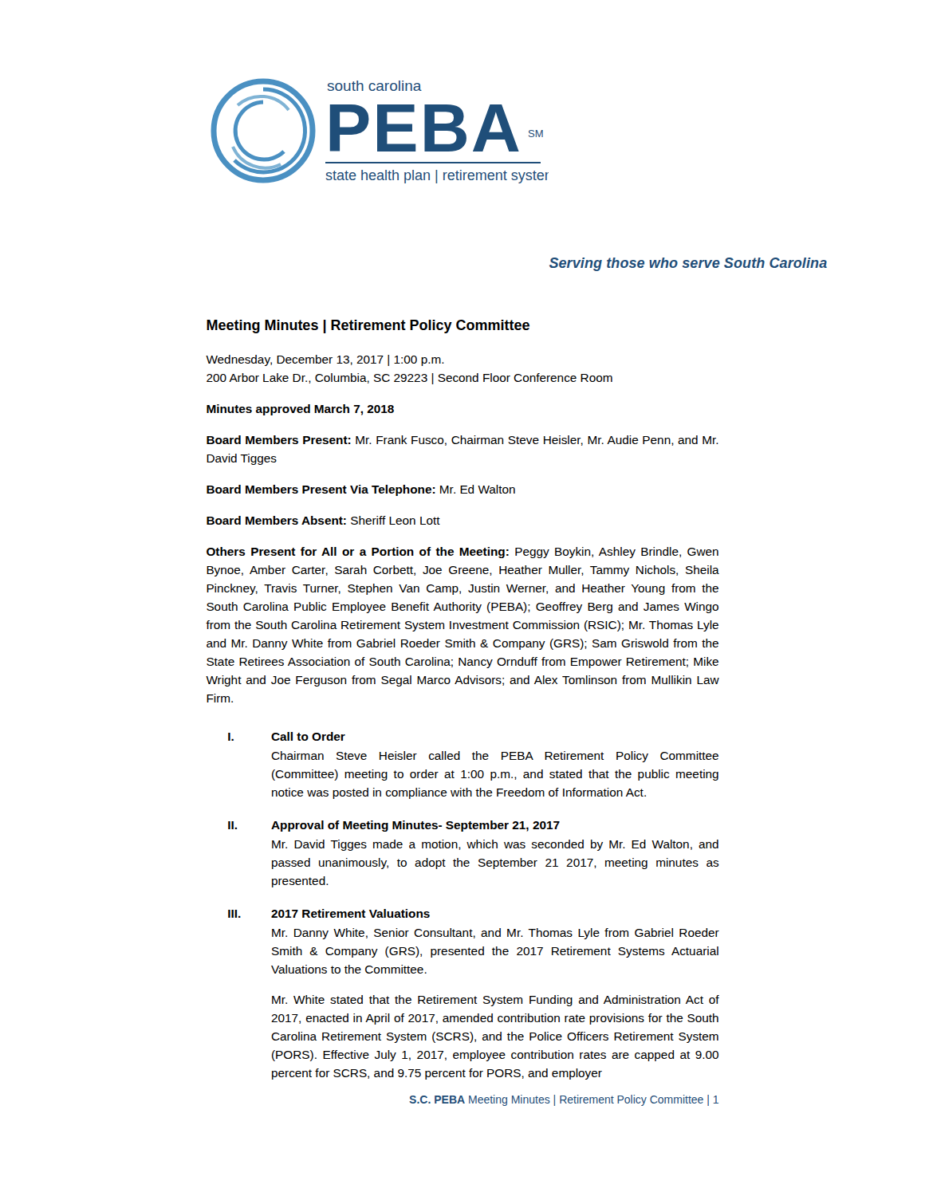south carolina PEBA SM state health plan | retirement systems
Serving those who serve South Carolina
Meeting Minutes | Retirement Policy Committee
Wednesday, December 13, 2017 | 1:00 p.m.
200 Arbor Lake Dr., Columbia, SC 29223 | Second Floor Conference Room
Minutes approved March 7, 2018
Board Members Present: Mr. Frank Fusco, Chairman Steve Heisler, Mr. Audie Penn, and Mr. David Tigges
Board Members Present Via Telephone: Mr. Ed Walton
Board Members Absent: Sheriff Leon Lott
Others Present for All or a Portion of the Meeting: Peggy Boykin, Ashley Brindle, Gwen Bynoe, Amber Carter, Sarah Corbett, Joe Greene, Heather Muller, Tammy Nichols, Sheila Pinckney, Travis Turner, Stephen Van Camp, Justin Werner, and Heather Young from the South Carolina Public Employee Benefit Authority (PEBA); Geoffrey Berg and James Wingo from the South Carolina Retirement System Investment Commission (RSIC); Mr. Thomas Lyle and Mr. Danny White from Gabriel Roeder Smith & Company (GRS); Sam Griswold from the State Retirees Association of South Carolina; Nancy Ornduff from Empower Retirement; Mike Wright and Joe Ferguson from Segal Marco Advisors; and Alex Tomlinson from Mullikin Law Firm.
Call to Order
Chairman Steve Heisler called the PEBA Retirement Policy Committee (Committee) meeting to order at 1:00 p.m., and stated that the public meeting notice was posted in compliance with the Freedom of Information Act.
Approval of Meeting Minutes- September 21, 2017
Mr. David Tigges made a motion, which was seconded by Mr. Ed Walton, and passed unanimously, to adopt the September 21 2017, meeting minutes as presented.
2017 Retirement Valuations
Mr. Danny White, Senior Consultant, and Mr. Thomas Lyle from Gabriel Roeder Smith & Company (GRS), presented the 2017 Retirement Systems Actuarial Valuations to the Committee.
Mr. White stated that the Retirement System Funding and Administration Act of 2017, enacted in April of 2017, amended contribution rate provisions for the South Carolina Retirement System (SCRS), and the Police Officers Retirement System (PORS). Effective July 1, 2017, employee contribution rates are capped at 9.00 percent for SCRS, and 9.75 percent for PORS, and employer
S.C. PEBA Meeting Minutes | Retirement Policy Committee | 1